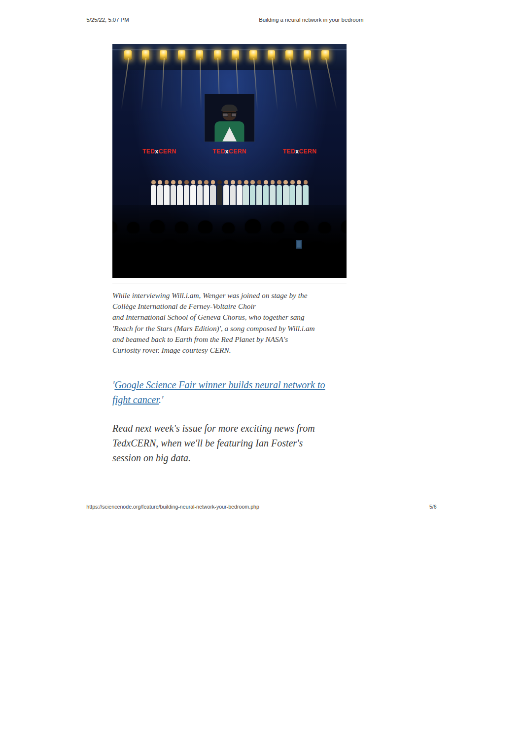5/25/22, 5:07 PM
Building a neural network in your bedroom
TED xCERN TED xCERN TED xCERN
While interviewing Will.i.am, Wenger was joined on stage by the Collège International de Ferney-Voltaire Choir
and International School of Geneva Chorus, who together sang 'Reach for the Stars (Mars Edition)', a song composed by Will.i.am and beamed back to Earth from the Red Planet by NASA's Curiosity rover. Image courtesy CERN.
'Google Science Fair winner builds neural network to fight cancer.'
Read next week's issue for more exciting news from TedxCERN, when we'll be featuring Ian Foster's session on big data.
https://sciencenode.org/feature/building-neural-network-your-bedroom.php
5/6